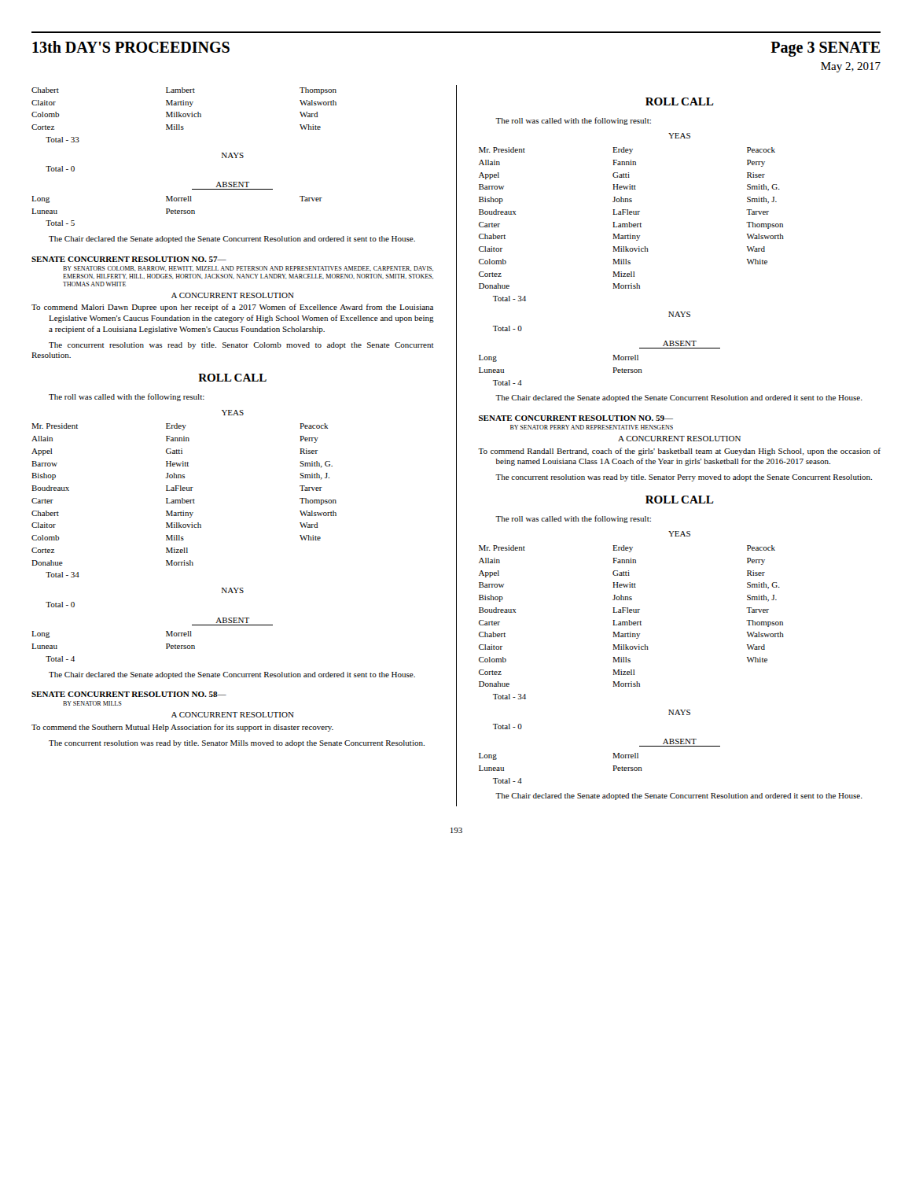13th DAY'S PROCEEDINGS
Page 3 SENATE
May 2, 2017
Chabert
Lambert
Thompson
Claitor
Martiny
Walsworth
Colomb
Milkovich
Ward
Cortez
Mills
White
Total - 33
NAYS
Total - 0
ABSENT
Long
Morrell
Tarver
Luneau
Peterson
Total - 5
The Chair declared the Senate adopted the Senate Concurrent Resolution and ordered it sent to the House.
SENATE CONCURRENT RESOLUTION NO. 57—
BY SENATORS COLOMB, BARROW, HEWITT, MIZELL AND PETERSON AND REPRESENTATIVES AMEDEE, CARPENTER, DAVIS, EMERSON, HILFERTY, HILL, HODGES, HORTON, JACKSON, NANCY LANDRY, MARCELLE, MORENO, NORTON, SMITH, STOKES, THOMAS AND WHITE
A CONCURRENT RESOLUTION
To commend Malori Dawn Dupree upon her receipt of a 2017 Women of Excellence Award from the Louisiana Legislative Women's Caucus Foundation in the category of High School Women of Excellence and upon being a recipient of a Louisiana Legislative Women's Caucus Foundation Scholarship.
The concurrent resolution was read by title. Senator Colomb moved to adopt the Senate Concurrent Resolution.
ROLL CALL
The roll was called with the following result:
YEAS
Mr. President
Erdey
Peacock
Allain
Fannin
Perry
Appel
Gatti
Riser
Barrow
Hewitt
Smith, G.
Bishop
Johns
Smith, J.
Boudreaux
LaFleur
Tarver
Carter
Lambert
Thompson
Chabert
Martiny
Walsworth
Claitor
Milkovich
Ward
Colomb
Mills
White
Cortez
Mizell
Donahue
Morrish
Total - 34
NAYS
Total - 0
ABSENT
Long
Morrell
Luneau
Peterson
Total - 4
The Chair declared the Senate adopted the Senate Concurrent Resolution and ordered it sent to the House.
SENATE CONCURRENT RESOLUTION NO. 58—
BY SENATOR MILLS
A CONCURRENT RESOLUTION
To commend the Southern Mutual Help Association for its support in disaster recovery.
The concurrent resolution was read by title. Senator Mills moved to adopt the Senate Concurrent Resolution.
ROLL CALL
The roll was called with the following result:
YEAS
Mr. President
Erdey
Peacock
Allain
Fannin
Perry
Appel
Gatti
Riser
Barrow
Hewitt
Smith, G.
Bishop
Johns
Smith, J.
Boudreaux
LaFleur
Tarver
Carter
Lambert
Thompson
Chabert
Martiny
Walsworth
Claitor
Milkovich
Ward
Colomb
Mills
White
Cortez
Mizell
Donahue
Morrish
Total - 34
NAYS
Total - 0
ABSENT
Long
Morrell
Luneau
Peterson
Total - 4
The Chair declared the Senate adopted the Senate Concurrent Resolution and ordered it sent to the House.
SENATE CONCURRENT RESOLUTION NO. 59—
BY SENATOR PERRY AND REPRESENTATIVE HENSGENS
A CONCURRENT RESOLUTION
To commend Randall Bertrand, coach of the girls' basketball team at Gueydan High School, upon the occasion of being named Louisiana Class 1A Coach of the Year in girls' basketball for the 2016-2017 season.
The concurrent resolution was read by title. Senator Perry moved to adopt the Senate Concurrent Resolution.
ROLL CALL
The roll was called with the following result:
YEAS
Mr. President
Erdey
Peacock
Allain
Fannin
Perry
Appel
Gatti
Riser
Barrow
Hewitt
Smith, G.
Bishop
Johns
Smith, J.
Boudreaux
LaFleur
Tarver
Carter
Lambert
Thompson
Chabert
Martiny
Walsworth
Claitor
Milkovich
Ward
Colomb
Mills
White
Cortez
Mizell
Donahue
Morrish
Total - 34
NAYS
Total - 0
ABSENT
Long
Morrell
Luneau
Peterson
Total - 4
The Chair declared the Senate adopted the Senate Concurrent Resolution and ordered it sent to the House.
193